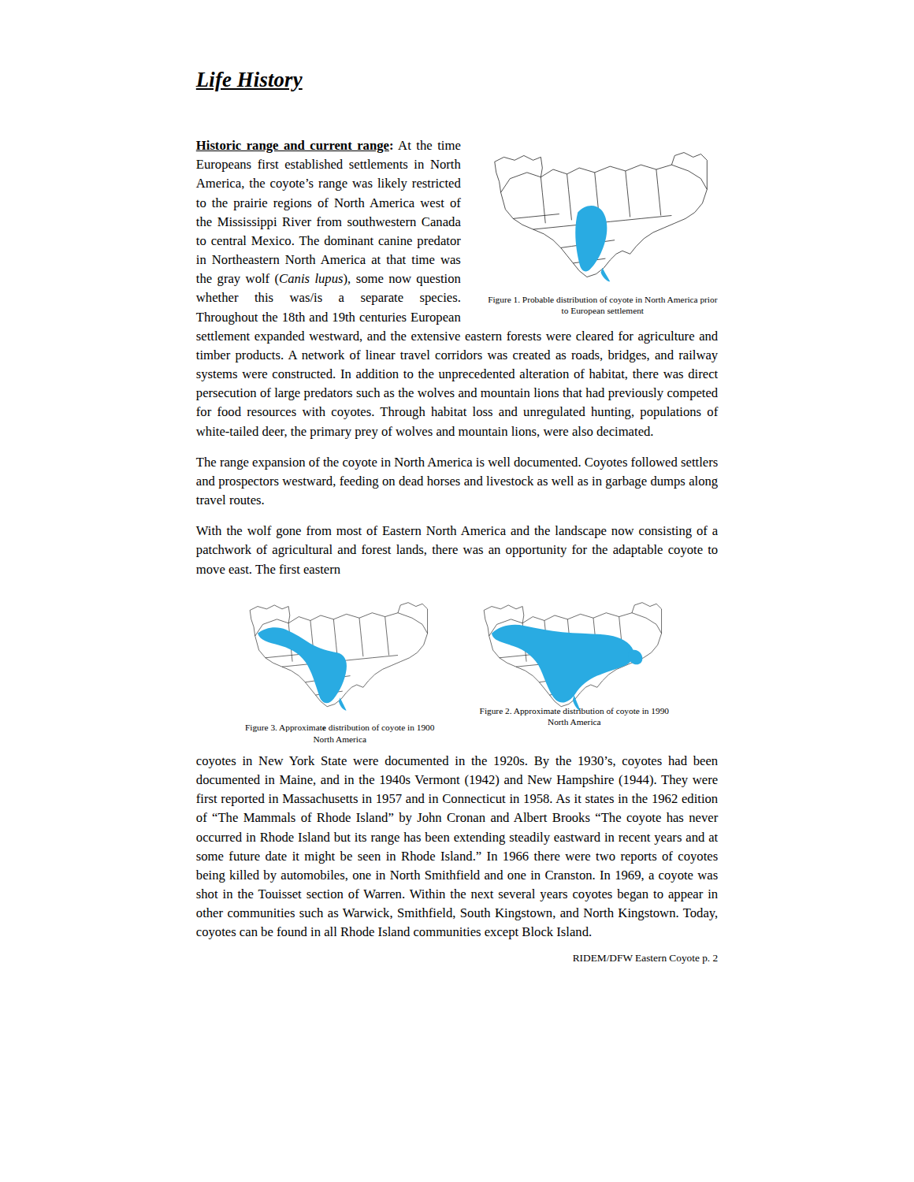Life History
Figure 1. Probable distribution of coyote in North America prior to European settlement
Historic range and current range: At the time Europeans first established settlements in North America, the coyote’s range was likely restricted to the prairie regions of North America west of the Mississippi River from southwestern Canada to central Mexico. The dominant canine predator in Northeastern North America at that time was the gray wolf (Canis lupus), some now question whether this was/is a separate species. Throughout the 18th and 19th centuries European settlement expanded westward, and the extensive eastern forests were cleared for agriculture and timber products. A network of linear travel corridors was created as roads, bridges, and railway systems were constructed. In addition to the unprecedented alteration of habitat, there was direct persecution of large predators such as the wolves and mountain lions that had previously competed for food resources with coyotes. Through habitat loss and unregulated hunting, populations of white-tailed deer, the primary prey of wolves and mountain lions, were also decimated.
The range expansion of the coyote in North America is well documented. Coyotes followed settlers and prospectors westward, feeding on dead horses and livestock as well as in garbage dumps along travel routes.
With the wolf gone from most of Eastern North America and the landscape now consisting of a patchwork of agricultural and forest lands, there was an opportunity for the adaptable coyote to move east. The first eastern
Figure 3. Approximate distribution of coyote in 1900 North America
Figure 2. Approximate distribution of coyote in 1990 North America
coyotes in New York State were documented in the 1920s. By the 1930’s, coyotes had been documented in Maine, and in the 1940s Vermont (1942) and New Hampshire (1944). They were first reported in Massachusetts in 1957 and in Connecticut in 1958. As it states in the 1962 edition of “The Mammals of Rhode Island” by John Cronan and Albert Brooks “The coyote has never occurred in Rhode Island but its range has been extending steadily eastward in recent years and at some future date it might be seen in Rhode Island.” In 1966 there were two reports of coyotes being killed by automobiles, one in North Smithfield and one in Cranston. In 1969, a coyote was shot in the Touisset section of Warren. Within the next several years coyotes began to appear in other communities such as Warwick, Smithfield, South Kingstown, and North Kingstown. Today, coyotes can be found in all Rhode Island communities except Block Island.
RIDEM/DFW Eastern Coyote p. 2